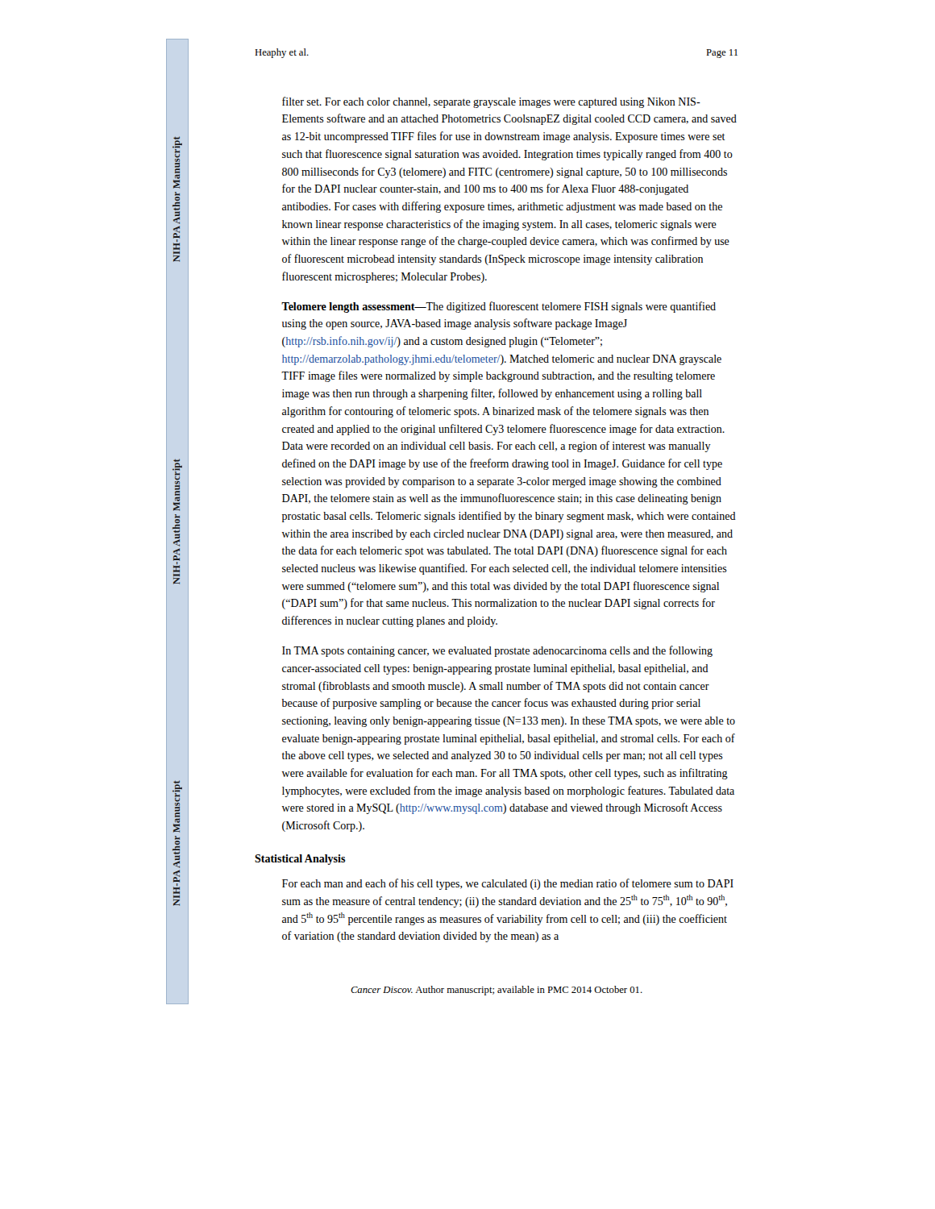NIH-PA Author Manuscript NIH-PA Author Manuscript NIH-PA Author Manuscript
Heaphy et al.
Page 11
filter set. For each color channel, separate grayscale images were captured using Nikon NIS-Elements software and an attached Photometrics CoolsnapEZ digital cooled CCD camera, and saved as 12-bit uncompressed TIFF files for use in downstream image analysis. Exposure times were set such that fluorescence signal saturation was avoided. Integration times typically ranged from 400 to 800 milliseconds for Cy3 (telomere) and FITC (centromere) signal capture, 50 to 100 milliseconds for the DAPI nuclear counter-stain, and 100 ms to 400 ms for Alexa Fluor 488-conjugated antibodies. For cases with differing exposure times, arithmetic adjustment was made based on the known linear response characteristics of the imaging system. In all cases, telomeric signals were within the linear response range of the charge-coupled device camera, which was confirmed by use of fluorescent microbead intensity standards (InSpeck microscope image intensity calibration fluorescent microspheres; Molecular Probes).
Telomere length assessment—The digitized fluorescent telomere FISH signals were quantified using the open source, JAVA-based image analysis software package ImageJ (http://rsb.info.nih.gov/ij/) and a custom designed plugin (“Telometer”; http://demarzolab.pathology.jhmi.edu/telometer/). Matched telomeric and nuclear DNA grayscale TIFF image files were normalized by simple background subtraction, and the resulting telomere image was then run through a sharpening filter, followed by enhancement using a rolling ball algorithm for contouring of telomeric spots. A binarized mask of the telomere signals was then created and applied to the original unfiltered Cy3 telomere fluorescence image for data extraction. Data were recorded on an individual cell basis. For each cell, a region of interest was manually defined on the DAPI image by use of the freeform drawing tool in ImageJ. Guidance for cell type selection was provided by comparison to a separate 3-color merged image showing the combined DAPI, the telomere stain as well as the immunofluorescence stain; in this case delineating benign prostatic basal cells. Telomeric signals identified by the binary segment mask, which were contained within the area inscribed by each circled nuclear DNA (DAPI) signal area, were then measured, and the data for each telomeric spot was tabulated. The total DAPI (DNA) fluorescence signal for each selected nucleus was likewise quantified. For each selected cell, the individual telomere intensities were summed (“telomere sum”), and this total was divided by the total DAPI fluorescence signal (“DAPI sum”) for that same nucleus. This normalization to the nuclear DAPI signal corrects for differences in nuclear cutting planes and ploidy.
In TMA spots containing cancer, we evaluated prostate adenocarcinoma cells and the following cancer-associated cell types: benign-appearing prostate luminal epithelial, basal epithelial, and stromal (fibroblasts and smooth muscle). A small number of TMA spots did not contain cancer because of purposive sampling or because the cancer focus was exhausted during prior serial sectioning, leaving only benign-appearing tissue (N=133 men). In these TMA spots, we were able to evaluate benign-appearing prostate luminal epithelial, basal epithelial, and stromal cells. For each of the above cell types, we selected and analyzed 30 to 50 individual cells per man; not all cell types were available for evaluation for each man. For all TMA spots, other cell types, such as infiltrating lymphocytes, were excluded from the image analysis based on morphologic features. Tabulated data were stored in a MySQL (http://www.mysql.com) database and viewed through Microsoft Access (Microsoft Corp.).
Statistical Analysis
For each man and each of his cell types, we calculated (i) the median ratio of telomere sum to DAPI sum as the measure of central tendency; (ii) the standard deviation and the 25th to 75th, 10th to 90th, and 5th to 95th percentile ranges as measures of variability from cell to cell; and (iii) the coefficient of variation (the standard deviation divided by the mean) as a
Cancer Discov. Author manuscript; available in PMC 2014 October 01.